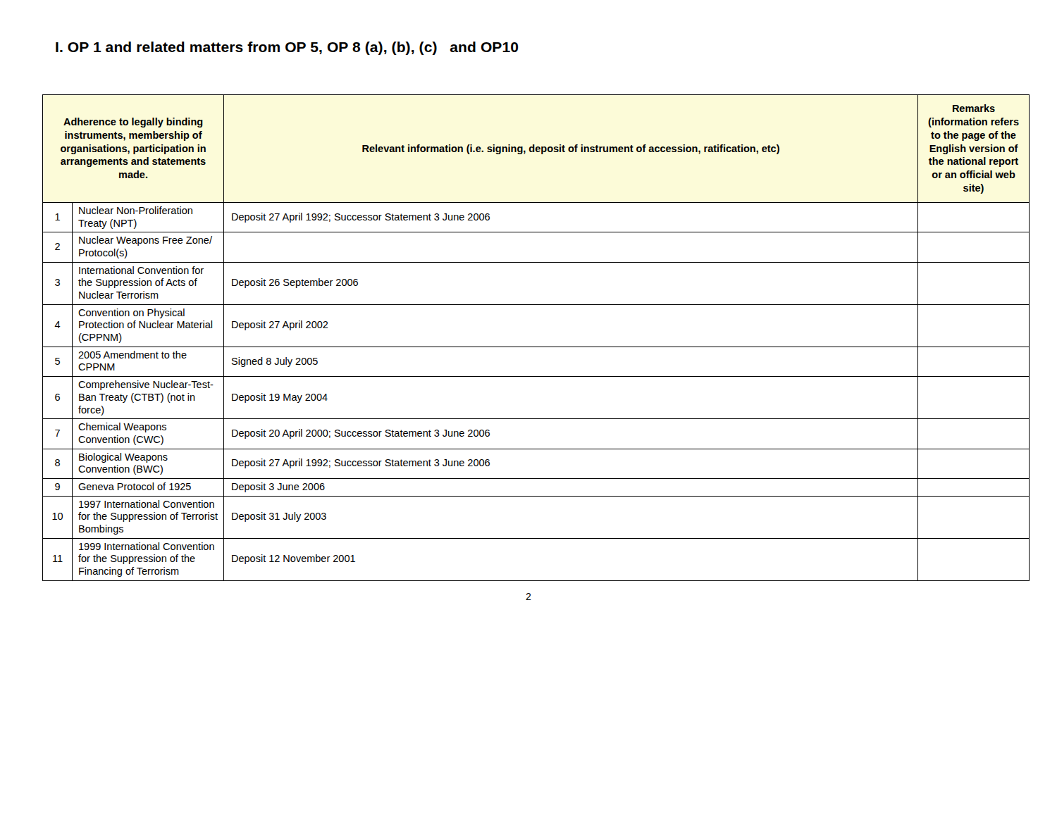I. OP 1 and related matters from OP 5, OP 8 (a), (b), (c) and OP10
| Adherence to legally binding instruments, membership of organisations, participation in arrangements and statements made. | Relevant information (i.e. signing, deposit of instrument of accession, ratification, etc) | Remarks (information refers to the page of the English version of the national report or an official web site) |
| --- | --- | --- |
| 1 | Nuclear Non-Proliferation Treaty (NPT) | Deposit 27 April 1992; Successor Statement 3 June 2006 | |
| 2 | Nuclear Weapons Free Zone/ Protocol(s) | | |
| 3 | International Convention for the Suppression of Acts of Nuclear Terrorism | Deposit 26 September 2006 | |
| 4 | Convention on Physical Protection of Nuclear Material (CPPNM) | Deposit 27 April 2002 | |
| 5 | 2005 Amendment to the CPPNM | Signed 8 July 2005 | |
| 6 | Comprehensive Nuclear-Test-Ban Treaty (CTBT) (not in force) | Deposit 19 May 2004 | |
| 7 | Chemical Weapons Convention (CWC) | Deposit 20 April 2000; Successor Statement 3 June 2006 | |
| 8 | Biological Weapons Convention (BWC) | Deposit 27 April 1992; Successor Statement 3 June 2006 | |
| 9 | Geneva Protocol of 1925 | Deposit 3 June 2006 | |
| 10 | 1997 International Convention for the Suppression of Terrorist Bombings | Deposit 31 July 2003 | |
| 11 | 1999 International Convention for the Suppression of the Financing of Terrorism | Deposit 12 November 2001 | |
2